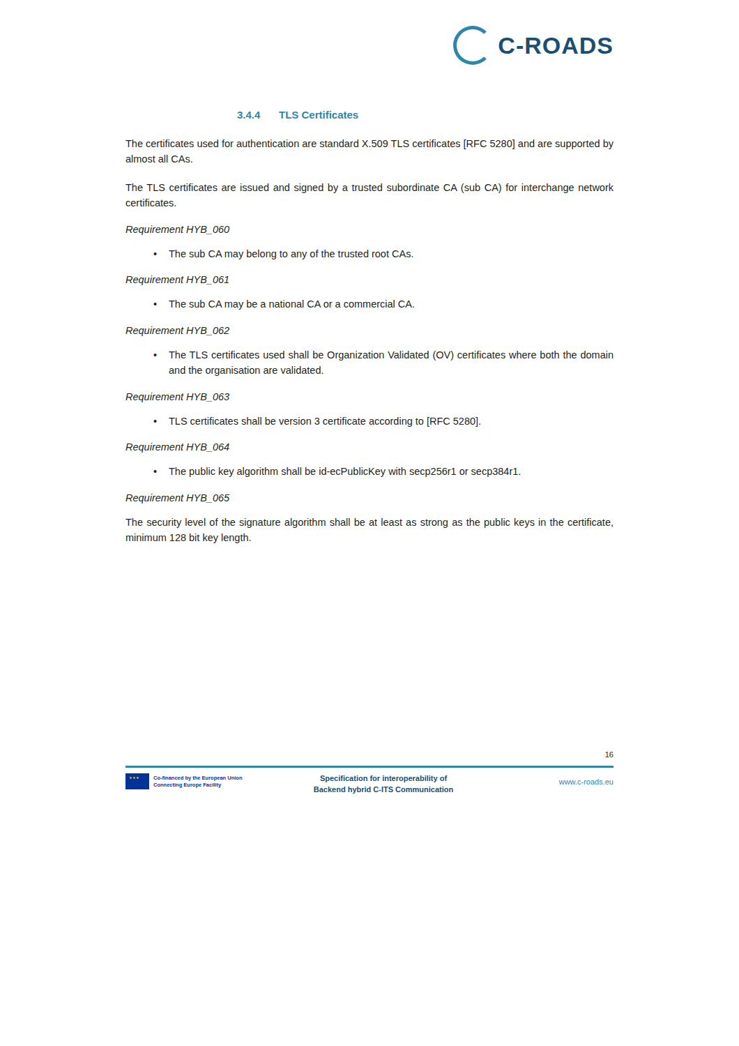C-ROADS
3.4.4 TLS Certificates
The certificates used for authentication are standard X.509 TLS certificates [RFC 5280] and are supported by almost all CAs.
The TLS certificates are issued and signed by a trusted subordinate CA (sub CA) for interchange network certificates.
Requirement HYB_060
The sub CA may belong to any of the trusted root CAs.
Requirement HYB_061
The sub CA may be a national CA or a commercial CA.
Requirement HYB_062
The TLS certificates used shall be Organization Validated (OV) certificates where both the domain and the organisation are validated.
Requirement HYB_063
TLS certificates shall be version 3 certificate according to [RFC 5280].
Requirement HYB_064
The public key algorithm shall be id-ecPublicKey with secp256r1 or secp384r1.
Requirement HYB_065
The security level of the signature algorithm shall be at least as strong as the public keys in the certificate, minimum 128 bit key length.
16
Co-financed by the European Union
Connecting Europe Facility
Specification for interoperability of
Backend hybrid C-ITS Communication
www.c-roads.eu